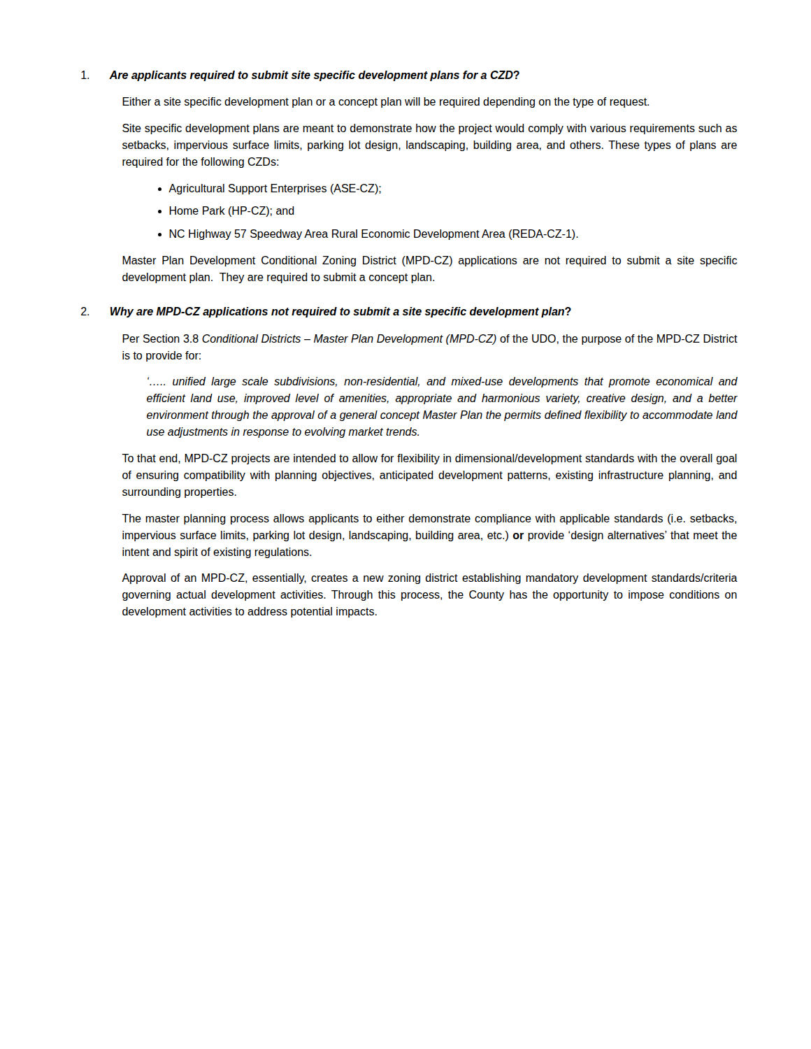Are applicants required to submit site specific development plans for a CZD?
Either a site specific development plan or a concept plan will be required depending on the type of request.
Site specific development plans are meant to demonstrate how the project would comply with various requirements such as setbacks, impervious surface limits, parking lot design, landscaping, building area, and others. These types of plans are required for the following CZDs:
Agricultural Support Enterprises (ASE-CZ);
Home Park (HP-CZ); and
NC Highway 57 Speedway Area Rural Economic Development Area (REDA-CZ-1).
Master Plan Development Conditional Zoning District (MPD-CZ) applications are not required to submit a site specific development plan. They are required to submit a concept plan.
Why are MPD-CZ applications not required to submit a site specific development plan?
Per Section 3.8 Conditional Districts – Master Plan Development (MPD-CZ) of the UDO, the purpose of the MPD-CZ District is to provide for:
‘….. unified large scale subdivisions, non-residential, and mixed-use developments that promote economical and efficient land use, improved level of amenities, appropriate and harmonious variety, creative design, and a better environment through the approval of a general concept Master Plan the permits defined flexibility to accommodate land use adjustments in response to evolving market trends.
To that end, MPD-CZ projects are intended to allow for flexibility in dimensional/development standards with the overall goal of ensuring compatibility with planning objectives, anticipated development patterns, existing infrastructure planning, and surrounding properties.
The master planning process allows applicants to either demonstrate compliance with applicable standards (i.e. setbacks, impervious surface limits, parking lot design, landscaping, building area, etc.) or provide ‘design alternatives’ that meet the intent and spirit of existing regulations.
Approval of an MPD-CZ, essentially, creates a new zoning district establishing mandatory development standards/criteria governing actual development activities. Through this process, the County has the opportunity to impose conditions on development activities to address potential impacts.